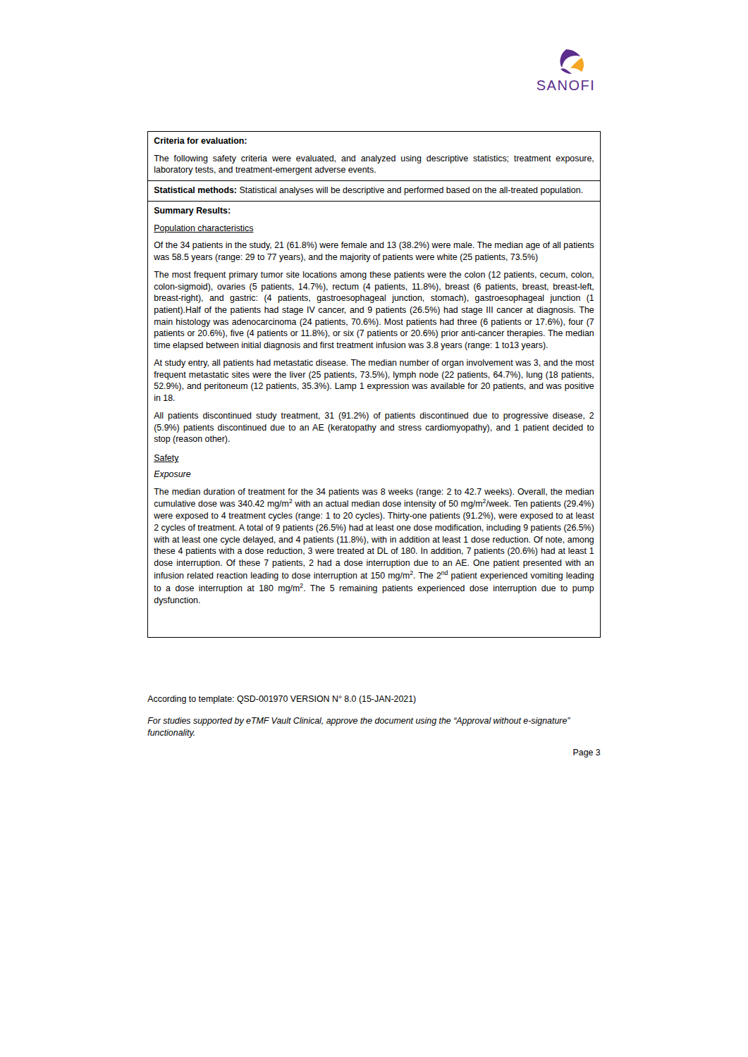SANOFI
Criteria for evaluation:
The following safety criteria were evaluated, and analyzed using descriptive statistics; treatment exposure, laboratory tests, and treatment-emergent adverse events.
Statistical methods: Statistical analyses will be descriptive and performed based on the all-treated population.
Summary Results:
Population characteristics
Of the 34 patients in the study, 21 (61.8%) were female and 13 (38.2%) were male. The median age of all patients was 58.5 years (range: 29 to 77 years), and the majority of patients were white (25 patients, 73.5%)
The most frequent primary tumor site locations among these patients were the colon (12 patients, cecum, colon, colon-sigmoid), ovaries (5 patients, 14.7%), rectum (4 patients, 11.8%), breast (6 patients, breast, breast-left, breast-right), and gastric: (4 patients, gastroesophageal junction, stomach), gastroesophageal junction (1 patient).Half of the patients had stage IV cancer, and 9 patients (26.5%) had stage III cancer at diagnosis. The main histology was adenocarcinoma (24 patients, 70.6%). Most patients had three (6 patients or 17.6%), four (7 patients or 20.6%), five (4 patients or 11.8%), or six (7 patients or 20.6%) prior anti-cancer therapies. The median time elapsed between initial diagnosis and first treatment infusion was 3.8 years (range: 1 to13 years).
At study entry, all patients had metastatic disease. The median number of organ involvement was 3, and the most frequent metastatic sites were the liver (25 patients, 73.5%), lymph node (22 patients, 64.7%), lung (18 patients, 52.9%), and peritoneum (12 patients, 35.3%). Lamp 1 expression was available for 20 patients, and was positive in 18.
All patients discontinued study treatment, 31 (91.2%) of patients discontinued due to progressive disease, 2 (5.9%) patients discontinued due to an AE (keratopathy and stress cardiomyopathy), and 1 patient decided to stop (reason other).
Safety
Exposure
The median duration of treatment for the 34 patients was 8 weeks (range: 2 to 42.7 weeks). Overall, the median cumulative dose was 340.42 mg/m2 with an actual median dose intensity of 50 mg/m2/week. Ten patients (29.4%) were exposed to 4 treatment cycles (range: 1 to 20 cycles). Thirty-one patients (91.2%), were exposed to at least 2 cycles of treatment. A total of 9 patients (26.5%) had at least one dose modification, including 9 patients (26.5%) with at least one cycle delayed, and 4 patients (11.8%), with in addition at least 1 dose reduction. Of note, among these 4 patients with a dose reduction, 3 were treated at DL of 180. In addition, 7 patients (20.6%) had at least 1 dose interruption. Of these 7 patients, 2 had a dose interruption due to an AE. One patient presented with an infusion related reaction leading to dose interruption at 150 mg/m2. The 2nd patient experienced vomiting leading to a dose interruption at 180 mg/m2. The 5 remaining patients experienced dose interruption due to pump dysfunction.
According to template: QSD-001970 VERSION N° 8.0 (15-JAN-2021)
For studies supported by eTMF Vault Clinical, approve the document using the “Approval without e-signature” functionality.
Page 3